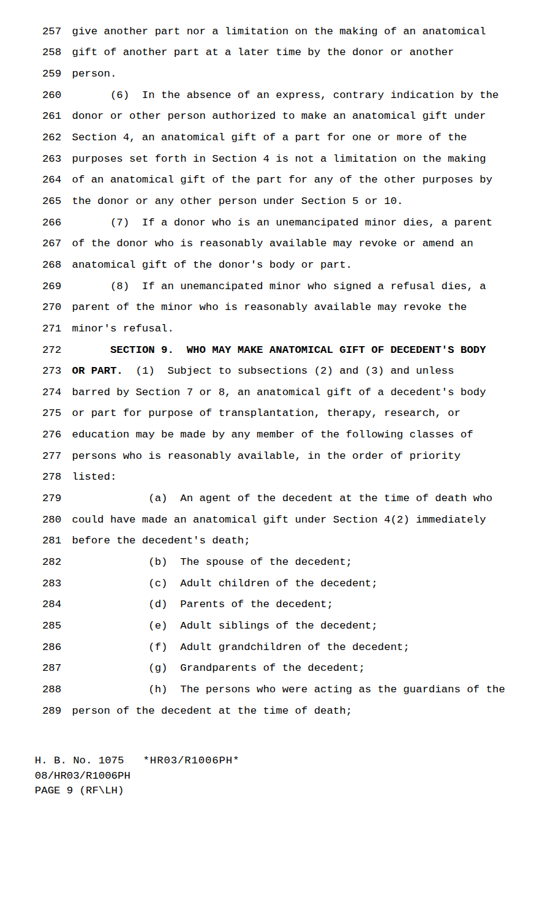give another part nor a limitation on the making of an anatomical
gift of another part at a later time by the donor or another
person.
(6) In the absence of an express, contrary indication by the
donor or other person authorized to make an anatomical gift under
Section 4, an anatomical gift of a part for one or more of the
purposes set forth in Section 4 is not a limitation on the making
of an anatomical gift of the part for any of the other purposes by
the donor or any other person under Section 5 or 10.
(7) If a donor who is an unemancipated minor dies, a parent
of the donor who is reasonably available may revoke or amend an
anatomical gift of the donor's body or part.
(8) If an unemancipated minor who signed a refusal dies, a
parent of the minor who is reasonably available may revoke the
minor's refusal.
SECTION 9. WHO MAY MAKE ANATOMICAL GIFT OF DECEDENT'S BODY
OR PART. (1) Subject to subsections (2) and (3) and unless
barred by Section 7 or 8, an anatomical gift of a decedent's body
or part for purpose of transplantation, therapy, research, or
education may be made by any member of the following classes of
persons who is reasonably available, in the order of priority
listed:
(a) An agent of the decedent at the time of death who
could have made an anatomical gift under Section 4(2) immediately
before the decedent's death;
(b) The spouse of the decedent;
(c) Adult children of the decedent;
(d) Parents of the decedent;
(e) Adult siblings of the decedent;
(f) Adult grandchildren of the decedent;
(g) Grandparents of the decedent;
(h) The persons who were acting as the guardians of the
person of the decedent at the time of death;
H. B. No. 1075 *HR03/R1006PH*
08/HR03/R1006PH
PAGE 9 (RF\LH)